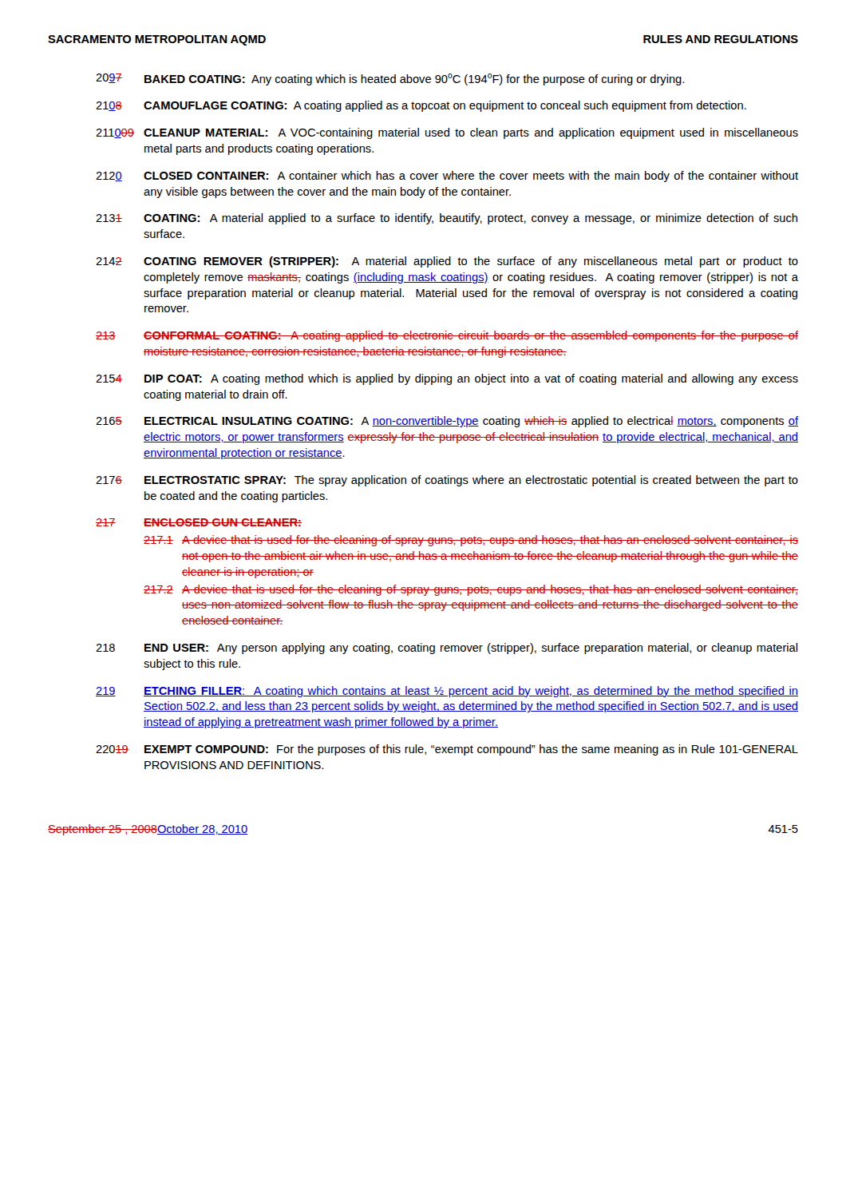SACRAMENTO METROPOLITAN AQMD RULES AND REGULATIONS
2097
BAKED COATING: Any coating which is heated above 90oC (194oF) for the purpose of curing or drying.
2108
CAMOUFLAGE COATING: A coating applied as a topcoat on equipment to conceal such equipment from detection.
211009
CLEANUP MATERIAL: A VOC-containing material used to clean parts and application equipment used in miscellaneous metal parts and products coating operations.
2120
CLOSED CONTAINER: A container which has a cover where the cover meets with the main body of the container without any visible gaps between the cover and the main body of the container.
2131
COATING: A material applied to a surface to identify, beautify, protect, convey a message, or minimize detection of such surface.
2142
COATING REMOVER (STRIPPER): A material applied to the surface of any miscellaneous metal part or product to completely remove maskants, coatings (including mask coatings) or coating residues. A coating remover (stripper) is not a surface preparation material or cleanup material. Material used for the removal of overspray is not considered a coating remover.
213
CONFORMAL COATING: A coating applied to electronic circuit boards or the assembled components for the purpose of moisture resistance, corrosion resistance, bacteria resistance, or fungi resistance.
2154
DIP COAT: A coating method which is applied by dipping an object into a vat of coating material and allowing any excess coating material to drain off.
2165
ELECTRICAL INSULATING COATING: A non-convertible-type coating which is applied to electrical motors, components of electric motors, or power transformers expressly for the purpose of electrical insulation to provide electrical, mechanical, and environmental protection or resistance.
2176
ELECTROSTATIC SPRAY: The spray application of coatings where an electrostatic potential is created between the part to be coated and the coating particles.
217
ENCLOSED GUN CLEANER:
217.1
A device that is used for the cleaning of spray guns, pots, cups and hoses, that has an enclosed solvent container, is not open to the ambient air when in use, and has a mechanism to force the cleanup material through the gun while the cleaner is in operation; or
217.2
A device that is used for the cleaning of spray guns, pots, cups and hoses, that has an enclosed solvent container, uses non-atomized solvent flow to flush the spray equipment and collects and returns the discharged solvent to the enclosed container.
218
END USER: Any person applying any coating, coating remover (stripper), surface preparation material, or cleanup material subject to this rule.
219
ETCHING FILLER: A coating which contains at least ½ percent acid by weight, as determined by the method specified in Section 502.2, and less than 23 percent solids by weight, as determined by the method specified in Section 502.7, and is used instead of applying a pretreatment wash primer followed by a primer.
22019
EXEMPT COMPOUND: For the purposes of this rule, “exempt compound” has the same meaning as in Rule 101-GENERAL PROVISIONS AND DEFINITIONS.
September 25 , 2008 October 28, 2010 451-5